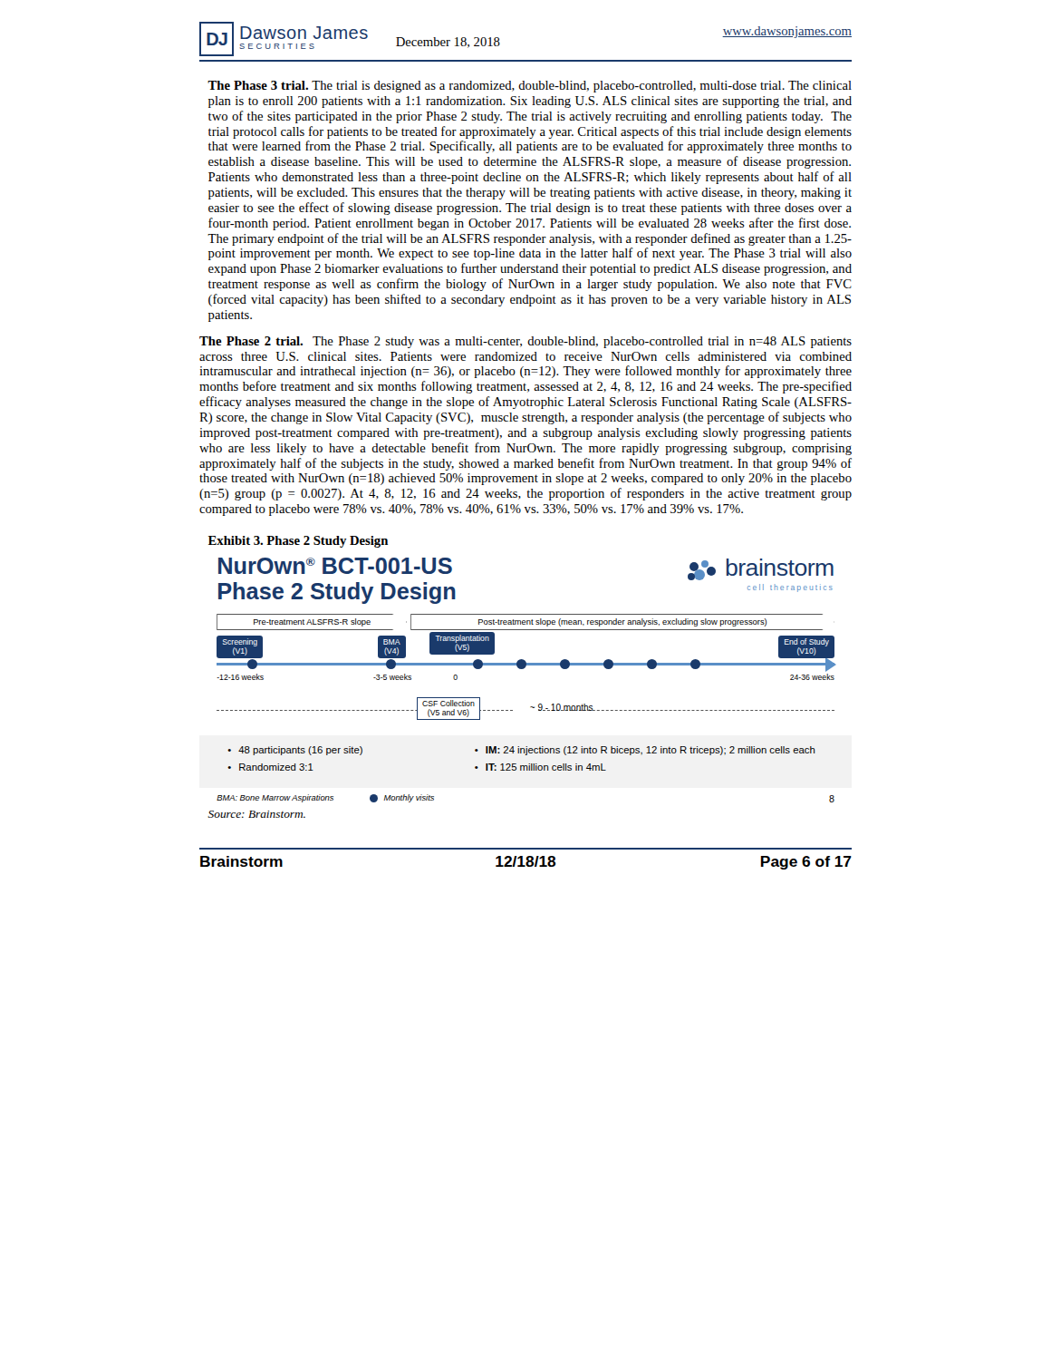DJ
Dawson James SECURITIES
December 18, 2018
www.dawsonjames.com
The Phase 3 trial. The trial is designed as a randomized, double-blind, placebo-controlled, multi-dose trial. The clinical plan is to enroll 200 patients with a 1:1 randomization. Six leading U.S. ALS clinical sites are supporting the trial, and two of the sites participated in the prior Phase 2 study. The trial is actively recruiting and enrolling patients today. The trial protocol calls for patients to be treated for approximately a year. Critical aspects of this trial include design elements that were learned from the Phase 2 trial. Specifically, all patients are to be evaluated for approximately three months to establish a disease baseline. This will be used to determine the ALSFRS-R slope, a measure of disease progression. Patients who demonstrated less than a three-point decline on the ALSFRS-R; which likely represents about half of all patients, will be excluded. This ensures that the therapy will be treating patients with active disease, in theory, making it easier to see the effect of slowing disease progression. The trial design is to treat these patients with three doses over a four-month period. Patient enrollment began in October 2017. Patients will be evaluated 28 weeks after the first dose. The primary endpoint of the trial will be an ALSFRS responder analysis, with a responder defined as greater than a 1.25-point improvement per month. We expect to see top-line data in the latter half of next year. The Phase 3 trial will also expand upon Phase 2 biomarker evaluations to further understand their potential to predict ALS disease progression, and treatment response as well as confirm the biology of NurOwn in a larger study population. We also note that FVC (forced vital capacity) has been shifted to a secondary endpoint as it has proven to be a very variable history in ALS patients.
The Phase 2 trial. The Phase 2 study was a multi-center, double-blind, placebo-controlled trial in n=48 ALS patients across three U.S. clinical sites. Patients were randomized to receive NurOwn cells administered via combined intramuscular and intrathecal injection (n= 36), or placebo (n=12). They were followed monthly for approximately three months before treatment and six months following treatment, assessed at 2, 4, 8, 12, 16 and 24 weeks. The pre-specified efficacy analyses measured the change in the slope of Amyotrophic Lateral Sclerosis Functional Rating Scale (ALSFRS-R) score, the change in Slow Vital Capacity (SVC), muscle strength, a responder analysis (the percentage of subjects who improved post-treatment compared with pre-treatment), and a subgroup analysis excluding slowly progressing patients who are less likely to have a detectable benefit from NurOwn. The more rapidly progressing subgroup, comprising approximately half of the subjects in the study, showed a marked benefit from NurOwn treatment. In that group 94% of those treated with NurOwn (n=18) achieved 50% improvement in slope at 2 weeks, compared to only 20% in the placebo (n=5) group (p = 0.0027). At 4, 8, 12, 16 and 24 weeks, the proportion of responders in the active treatment group compared to placebo were 78% vs. 40%, 78% vs. 40%, 61% vs. 33%, 50% vs. 17% and 39% vs. 17%.
Exhibit 3. Phase 2 Study Design
NurOwn® BCT-001-US
Phase 2 Study Design
brainstorm cell therapeutics
Pre-treatment ALSFRS-R slope
Post-treatment slope (mean, responder analysis, excluding slow progressors)
Screening
(V1)
BMA
(V4)
Transplantation
(V5)
End of Study
(V10)
-12-16 weeks
-3-5 weeks
0
24-36 weeks
CSF Collection
(V5 and V6)
~ 9 - 10 months
48 participants (16 per site)
Randomized 3:1
IM: 24 injections (12 into R biceps, 12 into R triceps); 2 million cells each
IT: 125 million cells in 4mL
BMA: Bone Marrow Aspirations Monthly visits 8
Source: Brainstorm.
Brainstorm
12/18/18
Page 6 of 17